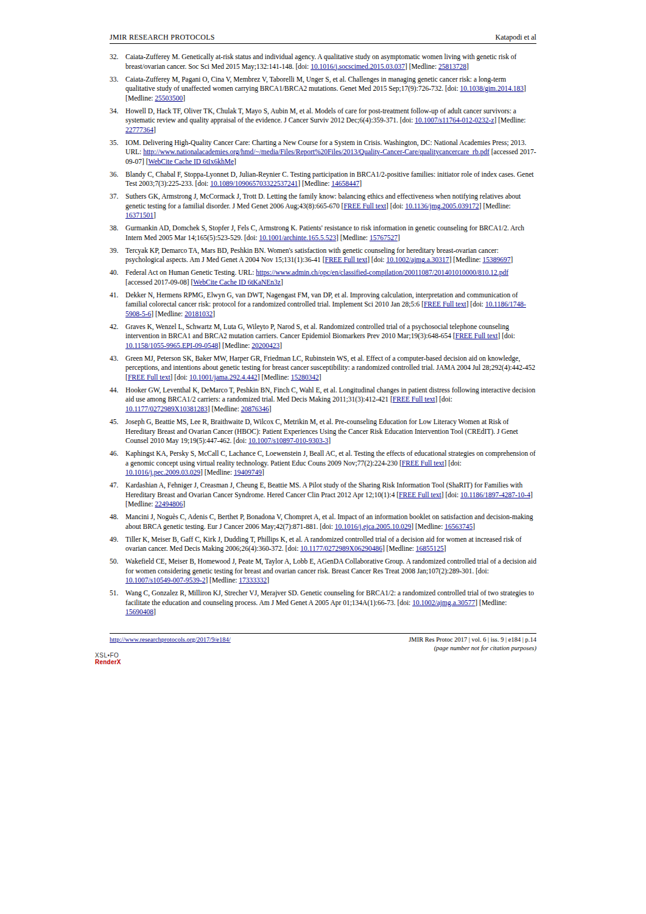JMIR RESEARCH PROTOCOLS
Katapodi et al
Caiata-Zufferey M. Genetically at-risk status and individual agency. A qualitative study on asymptomatic women living with genetic risk of breast/ovarian cancer. Soc Sci Med 2015 May;132:141-148. [doi: 10.1016/j.socscimed.2015.03.037] [Medline: 25813728]
Caiata-Zufferey M, Pagani O, Cina V, Membrez V, Taborelli M, Unger S, et al. Challenges in managing genetic cancer risk: a long-term qualitative study of unaffected women carrying BRCA1/BRCA2 mutations. Genet Med 2015 Sep;17(9):726-732. [doi: 10.1038/gim.2014.183] [Medline: 25503500]
Howell D, Hack TF, Oliver TK, Chulak T, Mayo S, Aubin M, et al. Models of care for post-treatment follow-up of adult cancer survivors: a systematic review and quality appraisal of the evidence. J Cancer Surviv 2012 Dec;6(4):359-371. [doi: 10.1007/s11764-012-0232-z] [Medline: 22777364]
IOM. Delivering High-Quality Cancer Care: Charting a New Course for a System in Crisis. Washington, DC: National Academies Press; 2013. URL: http://www.nationalacademies.org/hmd/~/media/Files/Report%20Files/2013/Quality-Cancer-Care/qualitycancercare_rb.pdf [accessed 2017-09-07] [WebCite Cache ID 6tIx6khMe]
Blandy C, Chabal F, Stoppa-Lyonnet D, Julian-Reynier C. Testing participation in BRCA1/2-positive families: initiator role of index cases. Genet Test 2003;7(3):225-233. [doi: 10.1089/109065703322537241] [Medline: 14658447]
Suthers GK, Armstrong J, McCormack J, Trott D. Letting the family know: balancing ethics and effectiveness when notifying relatives about genetic testing for a familial disorder. J Med Genet 2006 Aug;43(8):665-670 [FREE Full text] [doi: 10.1136/jmg.2005.039172] [Medline: 16371501]
Gurmankin AD, Domchek S, Stopfer J, Fels C, Armstrong K. Patients' resistance to risk information in genetic counseling for BRCA1/2. Arch Intern Med 2005 Mar 14;165(5):523-529. [doi: 10.1001/archinte.165.5.523] [Medline: 15767527]
Tercyak KP, Demarco TA, Mars BD, Peshkin BN. Women's satisfaction with genetic counseling for hereditary breast-ovarian cancer: psychological aspects. Am J Med Genet A 2004 Nov 15;131(1):36-41 [FREE Full text] [doi: 10.1002/ajmg.a.30317] [Medline: 15389697]
Federal Act on Human Genetic Testing. URL: https://www.admin.ch/opc/en/classified-compilation/20011087/201401010000/810.12.pdf [accessed 2017-09-08] [WebCite Cache ID 6tKaNEn3z]
Dekker N, Hermens RPMG, Elwyn G, van DWT, Nagengast FM, van DP, et al. Improving calculation, interpretation and communication of familial colorectal cancer risk: protocol for a randomized controlled trial. Implement Sci 2010 Jan 28;5:6 [FREE Full text] [doi: 10.1186/1748-5908-5-6] [Medline: 20181032]
Graves K, Wenzel L, Schwartz M, Luta G, Wileyto P, Narod S, et al. Randomized controlled trial of a psychosocial telephone counseling intervention in BRCA1 and BRCA2 mutation carriers. Cancer Epidemiol Biomarkers Prev 2010 Mar;19(3):648-654 [FREE Full text] [doi: 10.1158/1055-9965.EPI-09-0548] [Medline: 20200423]
Green MJ, Peterson SK, Baker MW, Harper GR, Friedman LC, Rubinstein WS, et al. Effect of a computer-based decision aid on knowledge, perceptions, and intentions about genetic testing for breast cancer susceptibility: a randomized controlled trial. JAMA 2004 Jul 28;292(4):442-452 [FREE Full text] [doi: 10.1001/jama.292.4.442] [Medline: 15280342]
Hooker GW, Leventhal K, DeMarco T, Peshkin BN, Finch C, Wahl E, et al. Longitudinal changes in patient distress following interactive decision aid use among BRCA1/2 carriers: a randomized trial. Med Decis Making 2011;31(3):412-421 [FREE Full text] [doi: 10.1177/0272989X10381283] [Medline: 20876346]
Joseph G, Beattie MS, Lee R, Braithwaite D, Wilcox C, Metrikin M, et al. Pre-counseling Education for Low Literacy Women at Risk of Hereditary Breast and Ovarian Cancer (HBOC): Patient Experiences Using the Cancer Risk Education Intervention Tool (CREdIT). J Genet Counsel 2010 May 19;19(5):447-462. [doi: 10.1007/s10897-010-9303-3]
Kaphingst KA, Persky S, McCall C, Lachance C, Loewenstein J, Beall AC, et al. Testing the effects of educational strategies on comprehension of a genomic concept using virtual reality technology. Patient Educ Couns 2009 Nov;77(2):224-230 [FREE Full text] [doi: 10.1016/j.pec.2009.03.029] [Medline: 19409749]
Kardashian A, Fehniger J, Creasman J, Cheung E, Beattie MS. A Pilot study of the Sharing Risk Information Tool (ShaRIT) for Families with Hereditary Breast and Ovarian Cancer Syndrome. Hered Cancer Clin Pract 2012 Apr 12;10(1):4 [FREE Full text] [doi: 10.1186/1897-4287-10-4] [Medline: 22494806]
Mancini J, Noguès C, Adenis C, Berthet P, Bonadona V, Chompret A, et al. Impact of an information booklet on satisfaction and decision-making about BRCA genetic testing. Eur J Cancer 2006 May;42(7):871-881. [doi: 10.1016/j.ejca.2005.10.029] [Medline: 16563745]
Tiller K, Meiser B, Gaff C, Kirk J, Dudding T, Phillips K, et al. A randomized controlled trial of a decision aid for women at increased risk of ovarian cancer. Med Decis Making 2006;26(4):360-372. [doi: 10.1177/0272989X06290486] [Medline: 16855125]
Wakefield CE, Meiser B, Homewood J, Peate M, Taylor A, Lobb E, AGenDA Collaborative Group. A randomized controlled trial of a decision aid for women considering genetic testing for breast and ovarian cancer risk. Breast Cancer Res Treat 2008 Jan;107(2):289-301. [doi: 10.1007/s10549-007-9539-2] [Medline: 17333332]
Wang C, Gonzalez R, Milliron KJ, Strecher VJ, Merajver SD. Genetic counseling for BRCA1/2: a randomized controlled trial of two strategies to facilitate the education and counseling process. Am J Med Genet A 2005 Apr 01;134A(1):66-73. [doi: 10.1002/ajmg.a.30577] [Medline: 15690408]
http://www.researchprotocols.org/2017/9/e184/
JMIR Res Protoc 2017 | vol. 6 | iss. 9 | e184 | p.14
(page number not for citation purposes)
XSL•FO
Render X